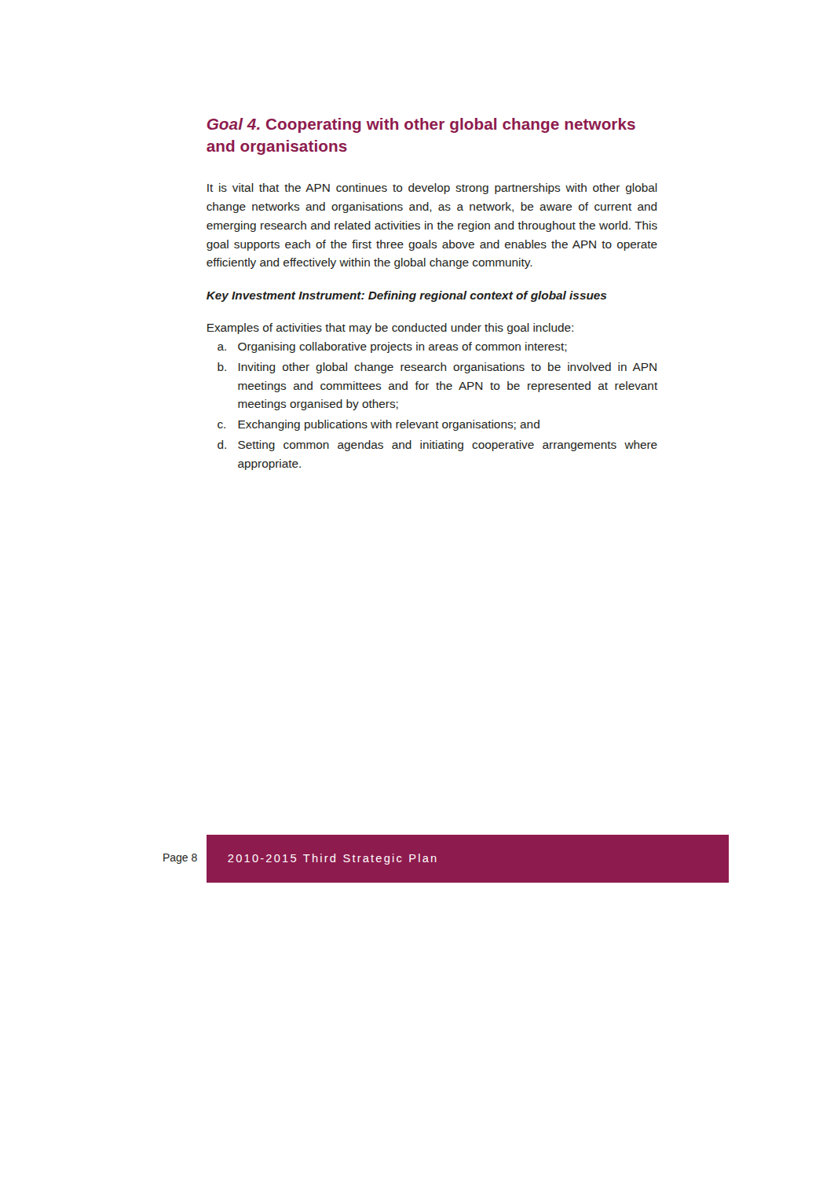Goal 4. Cooperating with other global change networks and organisations
It is vital that the APN continues to develop strong partnerships with other global change networks and organisations and, as a network, be aware of current and emerging research and related activities in the region and throughout the world. This goal supports each of the first three goals above and enables the APN to operate efficiently and effectively within the global change community.
Key Investment Instrument: Defining regional context of global issues
Examples of activities that may be conducted under this goal include:
a. Organising collaborative projects in areas of common interest;
b. Inviting other global change research organisations to be involved in APN meetings and committees and for the APN to be represented at relevant meetings organised by others;
c. Exchanging publications with relevant organisations; and
d. Setting common agendas and initiating cooperative arrangements where appropriate.
Page 8
2010-2015 Third Strategic Plan